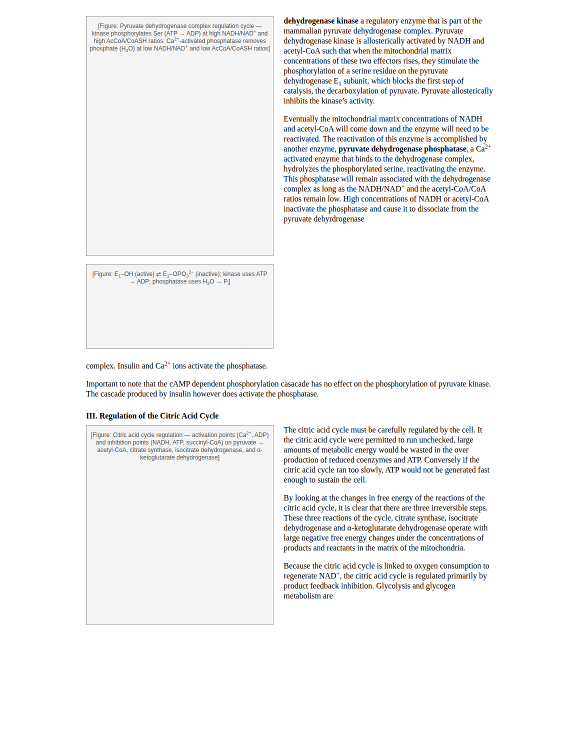[Figure: Pyruvate dehydrogenase complex regulation cycle — kinase phosphorylates Ser (ATP → ADP) at high NADH/NAD+ and high AcCoA/CoASH ratios; Ca2+-activated phosphatase removes phosphate (H2O) at low NADH/NAD+ and low AcCoA/CoASH ratios]
[Figure: E1–OH (active) ⇄ E1–OPO32− (inactive); kinase uses ATP → ADP; phosphatase uses H2O → Pi]
dehydrogenase kinase a regulatory enzyme that is part of the mammalian pyruvate dehydrogenase complex. Pyruvate dehydrogenase kinase is allosterically activated by NADH and acetyl-CoA such that when the mitochondrial matrix concentrations of these two effectors rises, they stimulate the phosphorylation of a serine residue on the pyruvate dehydrogenase E1 subunit, which blocks the first step of catalysis, the decarboxylation of pyruvate. Pyruvate allosterically inhibits the kinase’s activity.
Eventually the mitochondrial matrix concentrations of NADH and acetyl-CoA will come down and the enzyme will need to be reactivated. The reactivation of this enzyme is accomplished by another enzyme, pyruvate dehydrogenase phosphatase, a Ca2+ activated enzyme that binds to the dehydrogenase complex, hydrolyzes the phosphorylated serine, reactivating the enzyme. This phosphatase will remain associated with the dehydrogenase complex as long as the NADH/NAD+ and the acetyl-CoA/CoA ratios remain low. High concentrations of NADH or acetyl-CoA inactivate the phosphatase and cause it to dissociate from the pyruvate dehyrdrogenase
complex. Insulin and Ca2+ ions activate the phosphatase.
Important to note that the cAMP dependent phosphorylation casacade has no effect on the phosphorylation of pyruvate kinase. The cascade produced by insulin however does activate the phosphatase.
III. Regulation of the Citric Acid Cycle
[Figure: Citric acid cycle regulation — activation points (Ca2+, ADP) and inhibition points (NADH, ATP, succinyl-CoA) on pyruvate → acetyl-CoA, citrate synthase, isocitrate dehydrogenase, and α-ketoglutarate dehydrogenase]
The citric acid cycle must be carefully regulated by the cell. It the citric acid cycle were permitted to run unchecked, large amounts of metabolic energy would be wasted in the over production of reduced coenzymes and ATP. Conversely if the citric acid cycle ran too slowly, ATP would not be generated fast enough to sustain the cell.
By looking at the changes in free energy of the reactions of the citric acid cycle, it is clear that there are three irreversible steps. These three reactions of the cycle, citrate synthase, isocitrate dehydrogenase and α-ketoglutarate dehydrogenase operate with large negative free energy changes under the concentrations of products and reactants in the matrix of the mitochondria.
Because the citric acid cycle is linked to oxygen consumption to regenerate NAD+, the citric acid cycle is regulated primarily by product feedback inhibition. Glycolysis and glycogen metabolism are